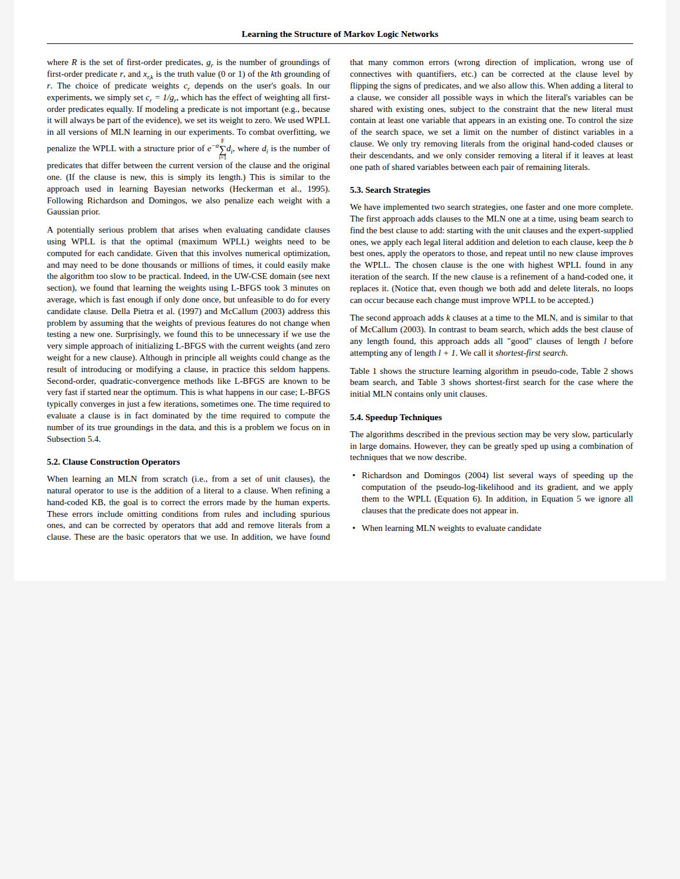Learning the Structure of Markov Logic Networks
where R is the set of first-order predicates, gr is the number of groundings of first-order predicate r, and xr,k is the truth value (0 or 1) of the kth grounding of r. The choice of predicate weights cr depends on the user's goals. In our experiments, we simply set cr = 1/gr, which has the effect of weighting all first-order predicates equally. If modeling a predicate is not important (e.g., because it will always be part of the evidence), we set its weight to zero. We used WPLL in all versions of MLN learning in our experiments. To combat overfitting, we penalize the WPLL with a structure prior of e−α F∑i=1 di, where di is the number of predicates that differ between the current version of the clause and the original one. (If the clause is new, this is simply its length.) This is similar to the approach used in learning Bayesian networks (Heckerman et al., 1995). Following Richardson and Domingos, we also penalize each weight with a Gaussian prior.
A potentially serious problem that arises when evaluating candidate clauses using WPLL is that the optimal (maximum WPLL) weights need to be computed for each candidate. Given that this involves numerical optimization, and may need to be done thousands or millions of times, it could easily make the algorithm too slow to be practical. Indeed, in the UW-CSE domain (see next section), we found that learning the weights using L-BFGS took 3 minutes on average, which is fast enough if only done once, but unfeasible to do for every candidate clause. Della Pietra et al. (1997) and McCallum (2003) address this problem by assuming that the weights of previous features do not change when testing a new one. Surprisingly, we found this to be unnecessary if we use the very simple approach of initializing L-BFGS with the current weights (and zero weight for a new clause). Although in principle all weights could change as the result of introducing or modifying a clause, in practice this seldom happens. Second-order, quadratic-convergence methods like L-BFGS are known to be very fast if started near the optimum. This is what happens in our case; L-BFGS typically converges in just a few iterations, sometimes one. The time required to evaluate a clause is in fact dominated by the time required to compute the number of its true groundings in the data, and this is a problem we focus on in Subsection 5.4.
5.2. Clause Construction Operators
When learning an MLN from scratch (i.e., from a set of unit clauses), the natural operator to use is the addition of a literal to a clause. When refining a hand-coded KB, the goal is to correct the errors made by the human experts. These errors include omitting conditions from rules and including spurious ones, and can be corrected by operators that add and remove literals from a clause. These are the basic operators that we use. In addition, we have found that many common errors (wrong direction of implication, wrong use of connectives with quantifiers, etc.) can be corrected at the clause level by flipping the signs of predicates, and we also allow this. When adding a literal to a clause, we consider all possible ways in which the literal's variables can be shared with existing ones, subject to the constraint that the new literal must contain at least one variable that appears in an existing one. To control the size of the search space, we set a limit on the number of distinct variables in a clause. We only try removing literals from the original hand-coded clauses or their descendants, and we only consider removing a literal if it leaves at least one path of shared variables between each pair of remaining literals.
5.3. Search Strategies
We have implemented two search strategies, one faster and one more complete. The first approach adds clauses to the MLN one at a time, using beam search to find the best clause to add: starting with the unit clauses and the expert-supplied ones, we apply each legal literal addition and deletion to each clause, keep the b best ones, apply the operators to those, and repeat until no new clause improves the WPLL. The chosen clause is the one with highest WPLL found in any iteration of the search. If the new clause is a refinement of a hand-coded one, it replaces it. (Notice that, even though we both add and delete literals, no loops can occur because each change must improve WPLL to be accepted.)
The second approach adds k clauses at a time to the MLN, and is similar to that of McCallum (2003). In contrast to beam search, which adds the best clause of any length found, this approach adds all "good" clauses of length l before attempting any of length l + 1. We call it shortest-first search.
Table 1 shows the structure learning algorithm in pseudo-code, Table 2 shows beam search, and Table 3 shows shortest-first search for the case where the initial MLN contains only unit clauses.
5.4. Speedup Techniques
The algorithms described in the previous section may be very slow, particularly in large domains. However, they can be greatly sped up using a combination of techniques that we now describe.
Richardson and Domingos (2004) list several ways of speeding up the computation of the pseudo-log-likelihood and its gradient, and we apply them to the WPLL (Equation 6). In addition, in Equation 5 we ignore all clauses that the predicate does not appear in.
When learning MLN weights to evaluate candidate